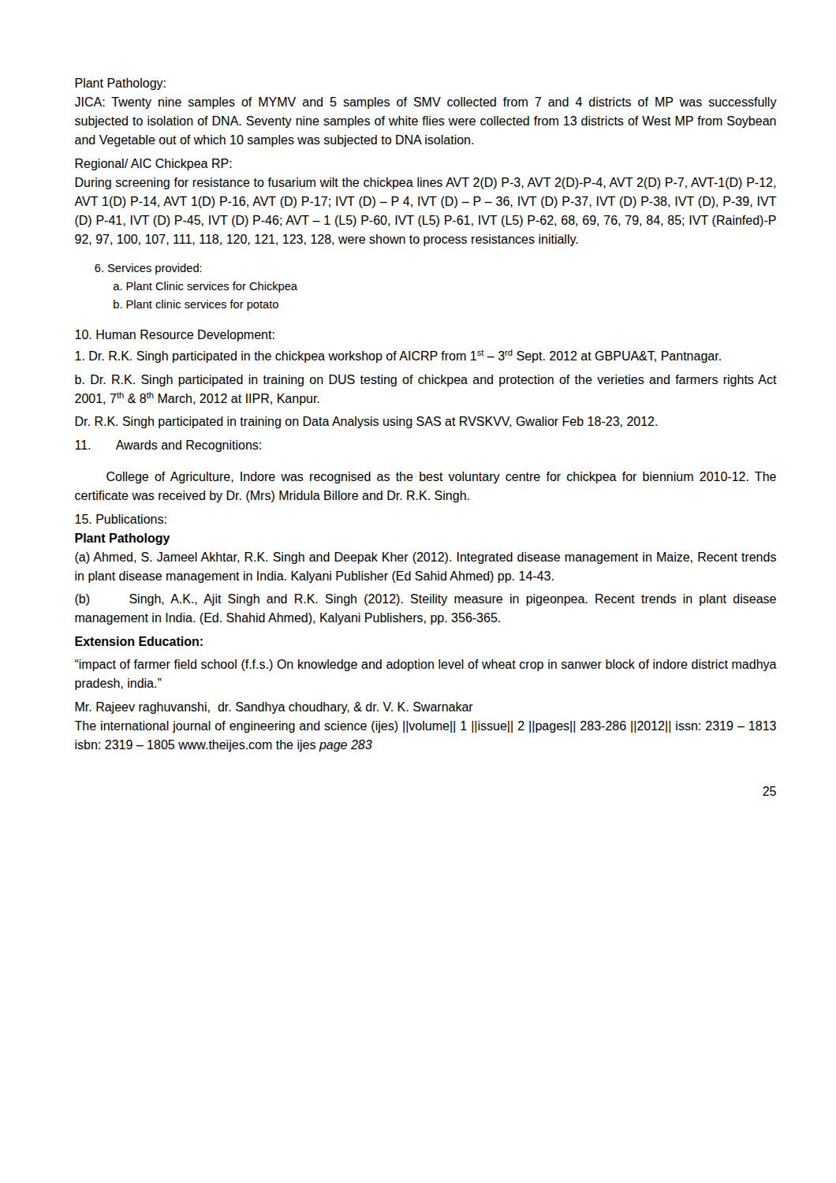Plant Pathology:
JICA: Twenty nine samples of MYMV and 5 samples of SMV collected from 7 and 4 districts of MP was successfully subjected to isolation of DNA. Seventy nine samples of white flies were collected from 13 districts of West MP from Soybean and Vegetable out of which 10 samples was subjected to DNA isolation.
Regional/ AIC Chickpea RP:
During screening for resistance to fusarium wilt the chickpea lines AVT 2(D) P-3, AVT 2(D)-P-4, AVT 2(D) P-7, AVT-1(D) P-12, AVT 1(D) P-14, AVT 1(D) P-16, AVT (D) P-17; IVT (D) – P 4, IVT (D) – P – 36, IVT (D) P-37, IVT (D) P-38, IVT (D), P-39, IVT (D) P-41, IVT (D) P-45, IVT (D) P-46; AVT – 1 (L5) P-60, IVT (L5) P-61, IVT (L5) P-62, 68, 69, 76, 79, 84, 85; IVT (Rainfed)-P 92, 97, 100, 107, 111, 118, 120, 121, 123, 128, were shown to process resistances initially.
Services provided:
Plant Clinic services for Chickpea
Plant clinic services for potato
10. Human Resource Development:
1. Dr. R.K. Singh participated in the chickpea workshop of AICRP from 1st – 3rd Sept. 2012 at GBPUA&T, Pantnagar.
b. Dr. R.K. Singh participated in training on DUS testing of chickpea and protection of the verieties and farmers rights Act 2001, 7th & 8th March, 2012 at IIPR, Kanpur.
Dr. R.K. Singh participated in training on Data Analysis using SAS at RVSKVV, Gwalior Feb 18-23, 2012.
11. Awards and Recognitions:
College of Agriculture, Indore was recognised as the best voluntary centre for chickpea for biennium 2010-12. The certificate was received by Dr. (Mrs) Mridula Billore and Dr. R.K. Singh.
15. Publications:
Plant Pathology
(a) Ahmed, S. Jameel Akhtar, R.K. Singh and Deepak Kher (2012). Integrated disease management in Maize, Recent trends in plant disease management in India. Kalyani Publisher (Ed Sahid Ahmed) pp. 14-43.
(b) Singh, A.K., Ajit Singh and R.K. Singh (2012). Steility measure in pigeonpea. Recent trends in plant disease management in India. (Ed. Shahid Ahmed), Kalyani Publishers, pp. 356-365.
Extension Education:
“impact of farmer field school (f.f.s.) On knowledge and adoption level of wheat crop in sanwer block of indore district madhya pradesh, india.”
Mr. Rajeev raghuvanshi, dr. Sandhya choudhary, & dr. V. K. Swarnakar
The international journal of engineering and science (ijes) ||volume|| 1 ||issue|| 2 ||pages|| 283-286 ||2012|| issn: 2319 – 1813 isbn: 2319 – 1805 www.theijes.com the ijes page 283
25